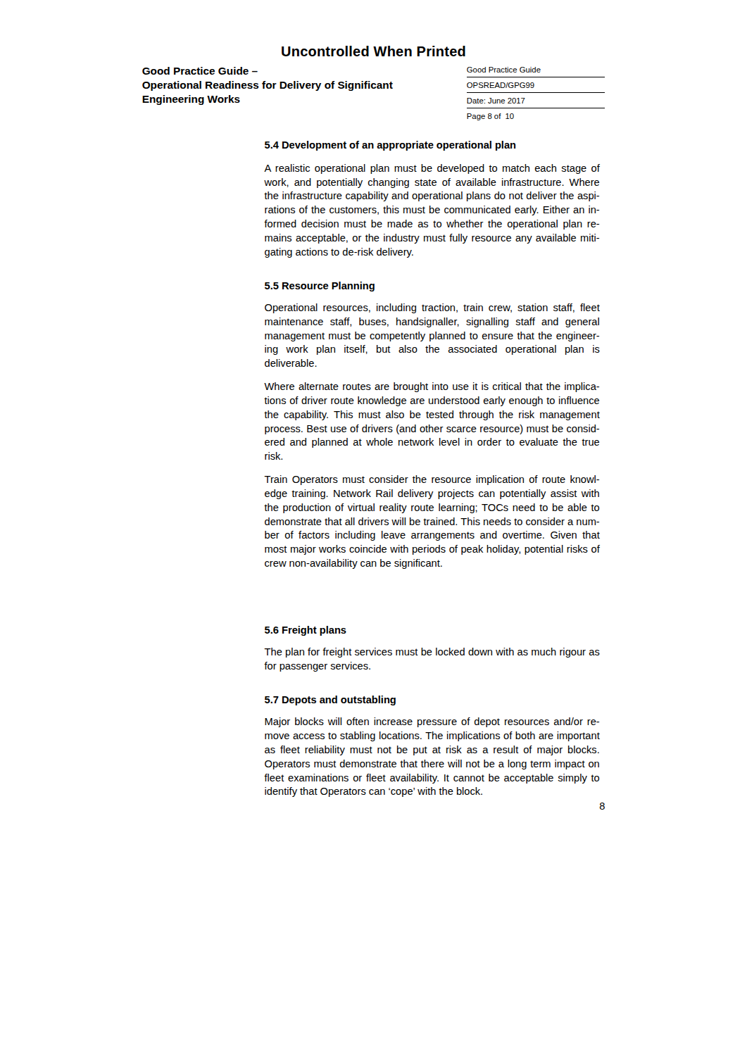Uncontrolled When Printed
Good Practice Guide –
Operational Readiness for Delivery of Significant
Engineering Works
Good Practice Guide
OPSREAD/GPG99
Date: June 2017
Page 8 of 10
5.4 Development of an appropriate operational plan
A realistic operational plan must be developed to match each stage of work, and potentially changing state of available infrastructure. Where the infrastructure capability and operational plans do not deliver the aspirations of the customers, this must be communicated early. Either an informed decision must be made as to whether the operational plan remains acceptable, or the industry must fully resource any available mitigating actions to de-risk delivery.
5.5 Resource Planning
Operational resources, including traction, train crew, station staff, fleet maintenance staff, buses, handsignaller, signalling staff and general management must be competently planned to ensure that the engineering work plan itself, but also the associated operational plan is deliverable.
Where alternate routes are brought into use it is critical that the implications of driver route knowledge are understood early enough to influence the capability. This must also be tested through the risk management process. Best use of drivers (and other scarce resource) must be considered and planned at whole network level in order to evaluate the true risk.
Train Operators must consider the resource implication of route knowledge training. Network Rail delivery projects can potentially assist with the production of virtual reality route learning; TOCs need to be able to demonstrate that all drivers will be trained. This needs to consider a number of factors including leave arrangements and overtime. Given that most major works coincide with periods of peak holiday, potential risks of crew non-availability can be significant.
5.6 Freight plans
The plan for freight services must be locked down with as much rigour as for passenger services.
5.7 Depots and outstabling
Major blocks will often increase pressure of depot resources and/or remove access to stabling locations. The implications of both are important as fleet reliability must not be put at risk as a result of major blocks. Operators must demonstrate that there will not be a long term impact on fleet examinations or fleet availability. It cannot be acceptable simply to identify that Operators can ‘cope’ with the block.
8